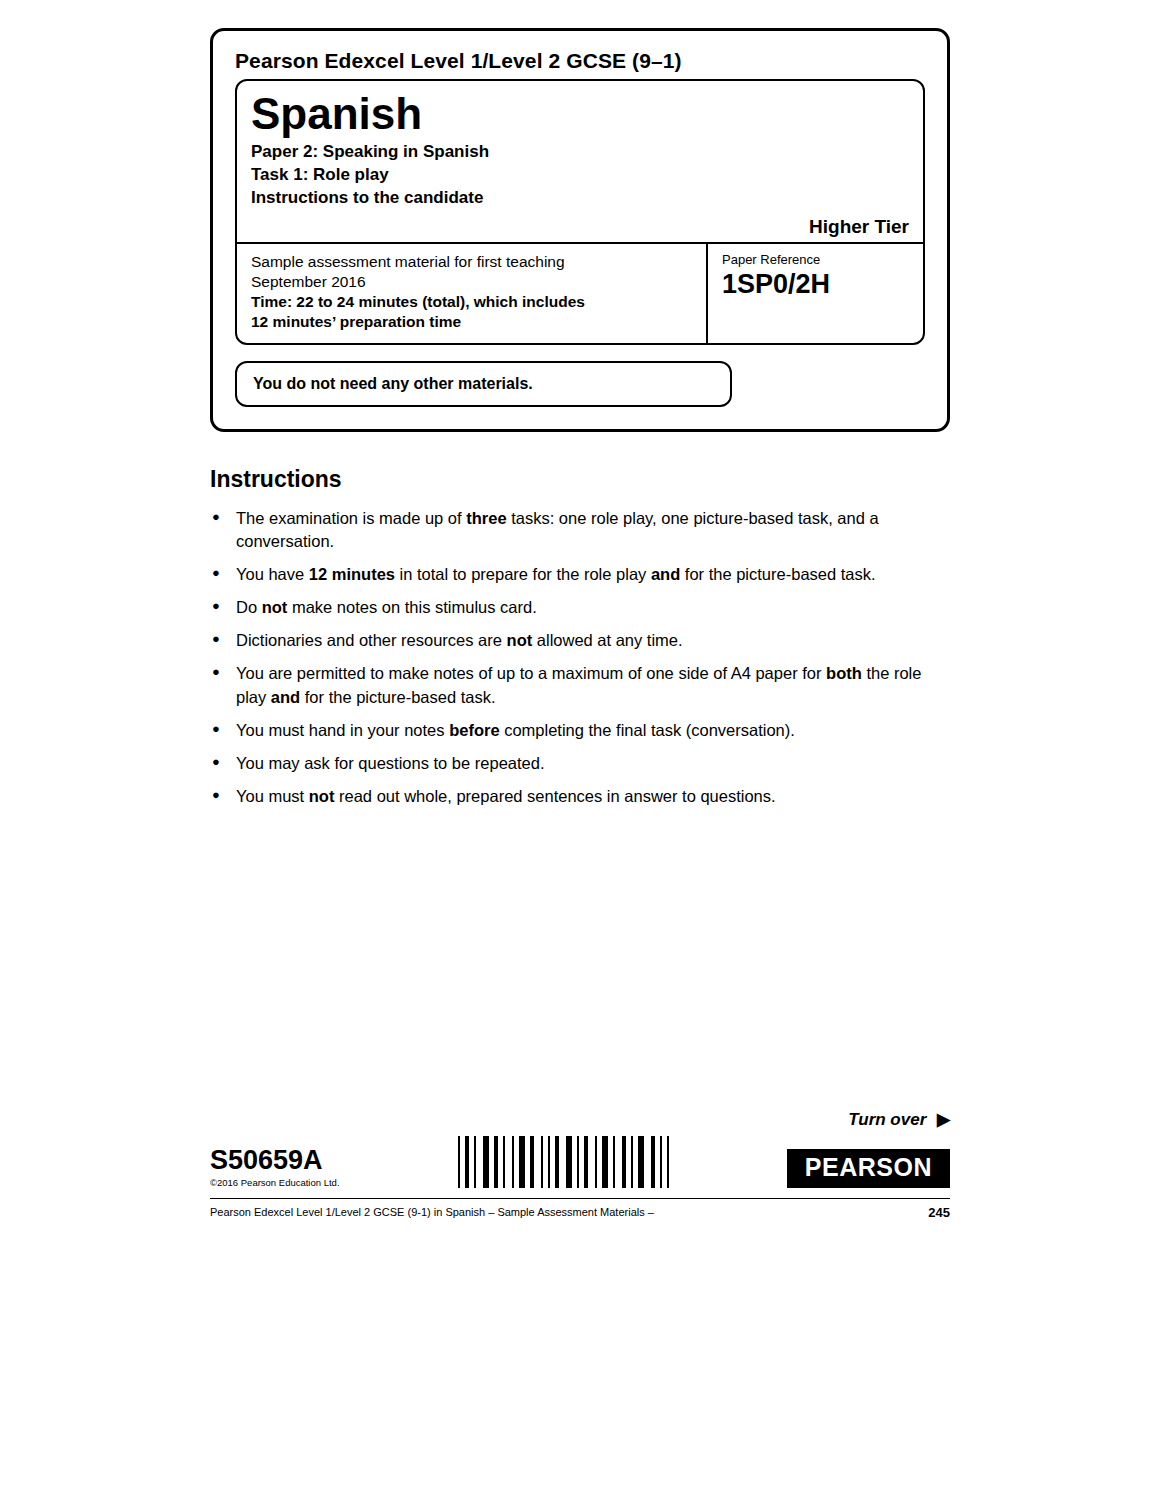Pearson Edexcel Level 1/Level 2 GCSE (9–1)
Spanish
Paper 2: Speaking in Spanish
Task 1: Role play
Instructions to the candidate
Higher Tier
Sample assessment material for first teaching
September 2016
Time: 22 to 24 minutes (total), which includes
12 minutes’ preparation time
Paper Reference
1SP0/2H
You do not need any other materials.
Instructions
The examination is made up of three tasks: one role play, one picture-based task, and a conversation.
You have 12 minutes in total to prepare for the role play and for the picture-based task.
Do not make notes on this stimulus card.
Dictionaries and other resources are not allowed at any time.
You are permitted to make notes of up to a maximum of one side of A4 paper for both the role play and for the picture-based task.
You must hand in your notes before completing the final task (conversation).
You may ask for questions to be repeated.
You must not read out whole, prepared sentences in answer to questions.
Turn over ▶
S50659A
©2016 Pearson Education Ltd.
PEARSON
Pearson Edexcel Level 1/Level 2 GCSE (9-1) in Spanish – Sample Assessment Materials –
245